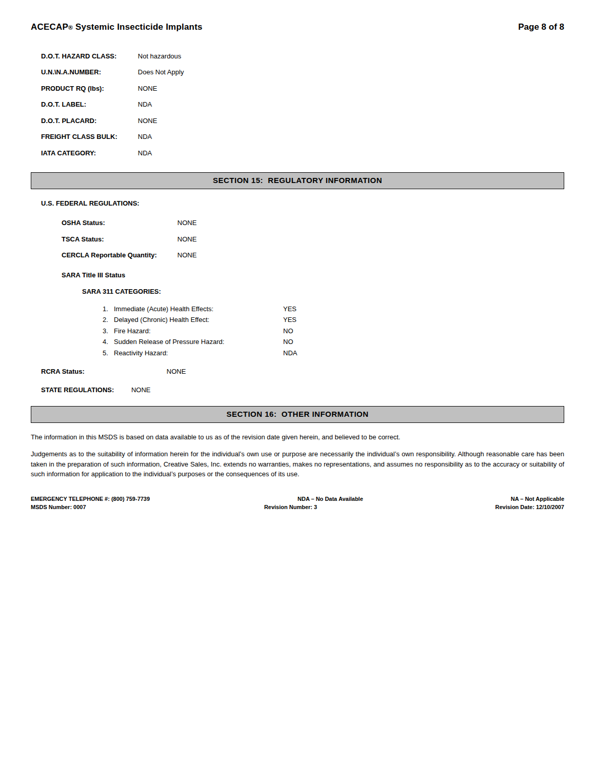ACECAP® Systemic Insecticide Implants
Page 8 of 8
| D.O.T. HAZARD CLASS: | Not hazardous |
| U.N.\N.A.NUMBER: | Does Not Apply |
| PRODUCT RQ (lbs): | NONE |
| D.O.T. LABEL: | NDA |
| D.O.T. PLACARD: | NONE |
| FREIGHT CLASS BULK: | NDA |
| IATA CATEGORY: | NDA |
SECTION 15: REGULATORY INFORMATION
U.S. FEDERAL REGULATIONS:
| OSHA Status: | NONE |
| TSCA Status: | NONE |
| CERCLA Reportable Quantity: | NONE |
SARA Title III Status
SARA 311 CATEGORIES:
Immediate (Acute) Health Effects: YES
Delayed (Chronic) Health Effect: YES
Fire Hazard: NO
Sudden Release of Pressure Hazard: NO
Reactivity Hazard: NDA
RCRA Status: NONE
STATE REGULATIONS: NONE
SECTION 16: OTHER INFORMATION
The information in this MSDS is based on data available to us as of the revision date given herein, and believed to be correct.
Judgements as to the suitability of information herein for the individual’s own use or purpose are necessarily the individual’s own responsibility. Although reasonable care has been taken in the preparation of such information, Creative Sales, Inc. extends no warranties, makes no representations, and assumes no responsibility as to the accuracy or suitability of such information for application to the individual’s purposes or the consequences of its use.
EMERGENCY TELEPHONE #: (800) 759-7739 NDA – No Data Available NA – Not Applicable
MSDS Number: 0007 Revision Number: 3 Revision Date: 12/10/2007